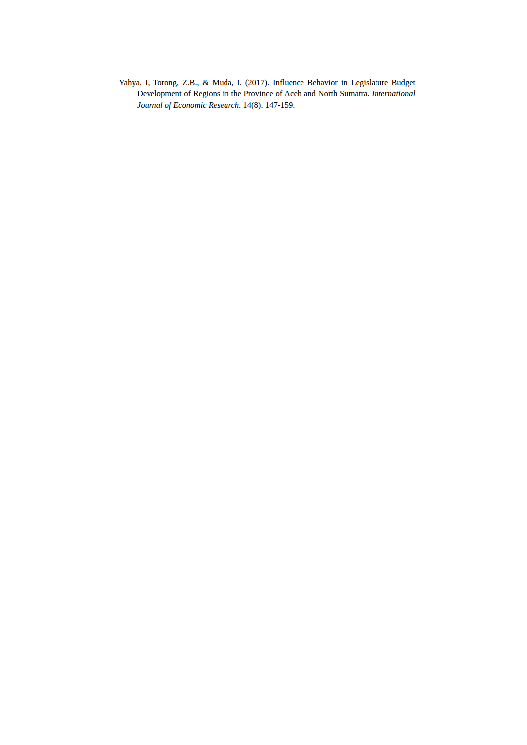Yahya, I, Torong, Z.B., & Muda, I. (2017). Influence Behavior in Legislature Budget Development of Regions in the Province of Aceh and North Sumatra. International Journal of Economic Research. 14(8). 147-159.